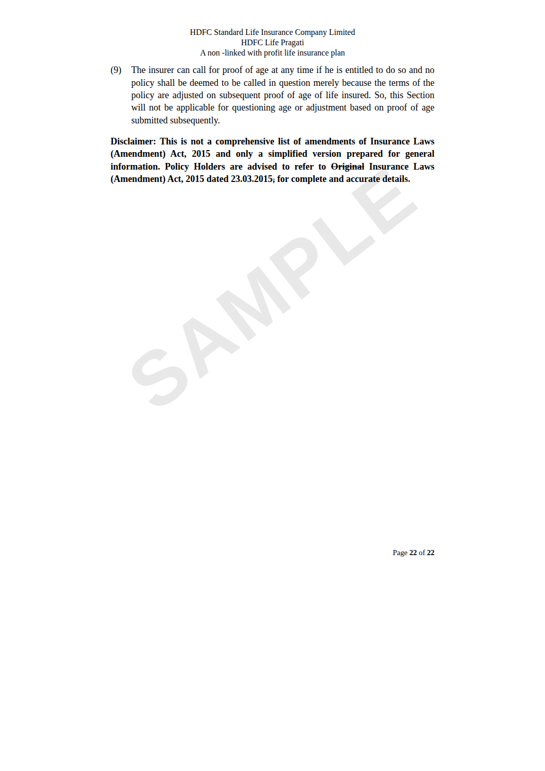SAMPLE
HDFC Standard Life Insurance Company Limited
HDFC Life Pragati
A non -linked with profit life insurance plan
(9) The insurer can call for proof of age at any time if he is entitled to do so and no policy shall be deemed to be called in question merely because the terms of the policy are adjusted on subsequent proof of age of life insured. So, this Section will not be applicable for questioning age or adjustment based on proof of age submitted subsequently.
Disclaimer: This is not a comprehensive list of amendments of Insurance Laws (Amendment) Act, 2015 and only a simplified version prepared for general information. Policy Holders are advised to refer to Original Insurance Laws (Amendment) Act, 2015 dated 23.03.2015, for complete and accurate details.
Page 22 of 22